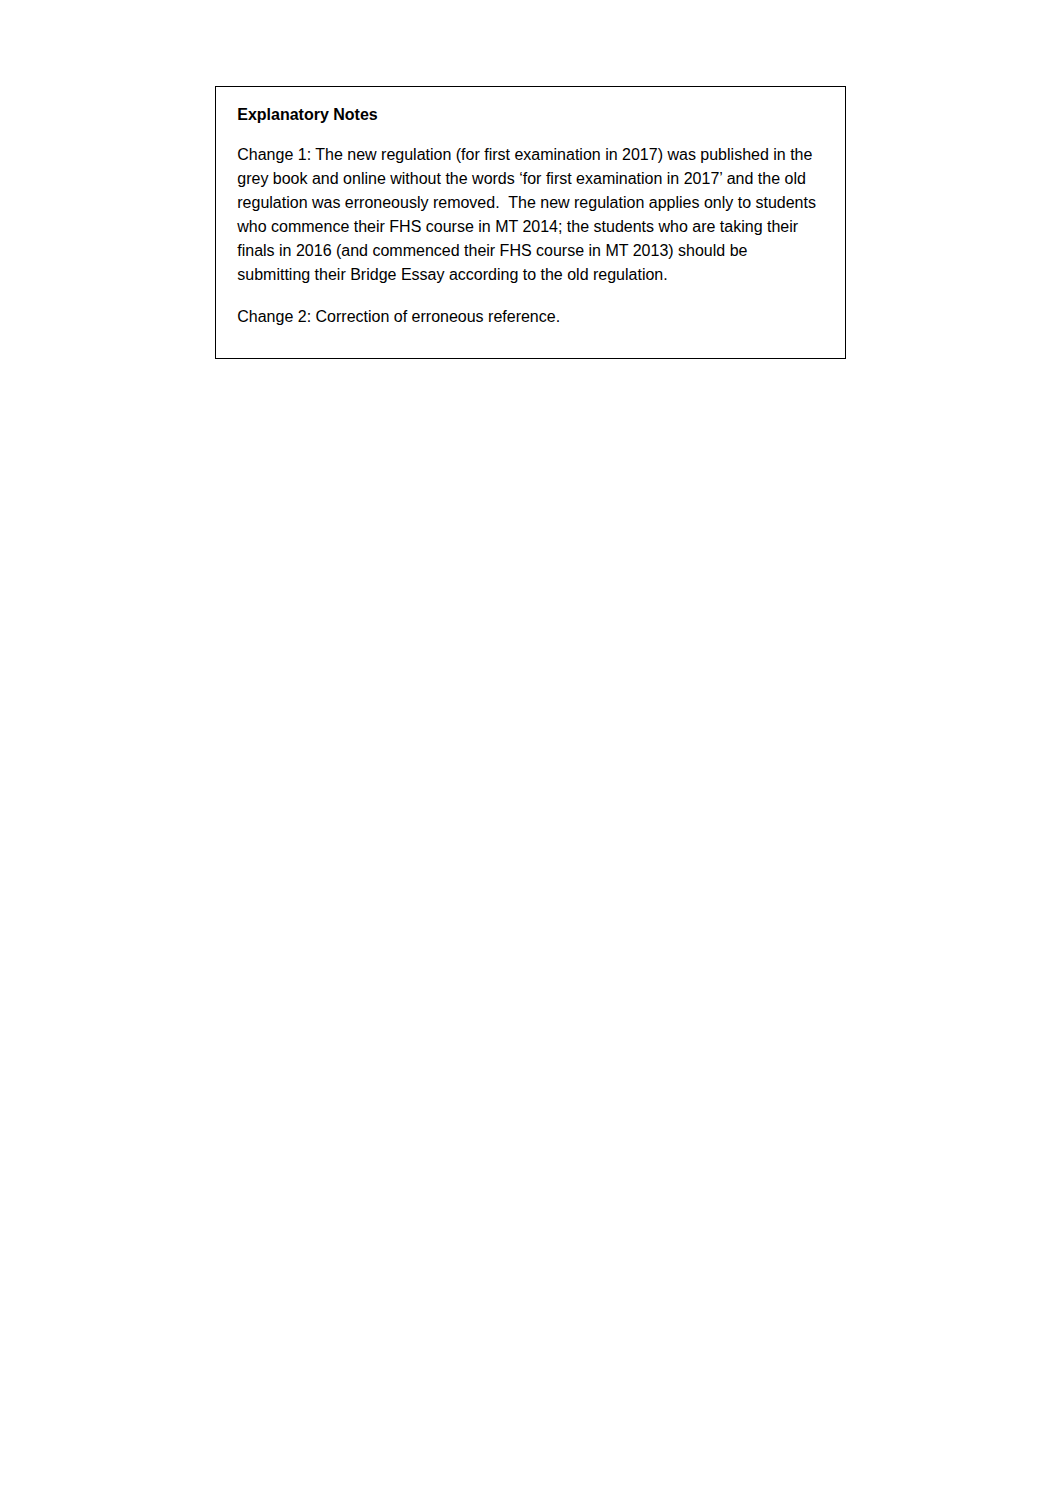Explanatory Notes
Change 1: The new regulation (for first examination in 2017) was published in the grey book and online without the words ‘for first examination in 2017’ and the old regulation was erroneously removed. The new regulation applies only to students who commence their FHS course in MT 2014; the students who are taking their finals in 2016 (and commenced their FHS course in MT 2013) should be submitting their Bridge Essay according to the old regulation.
Change 2: Correction of erroneous reference.